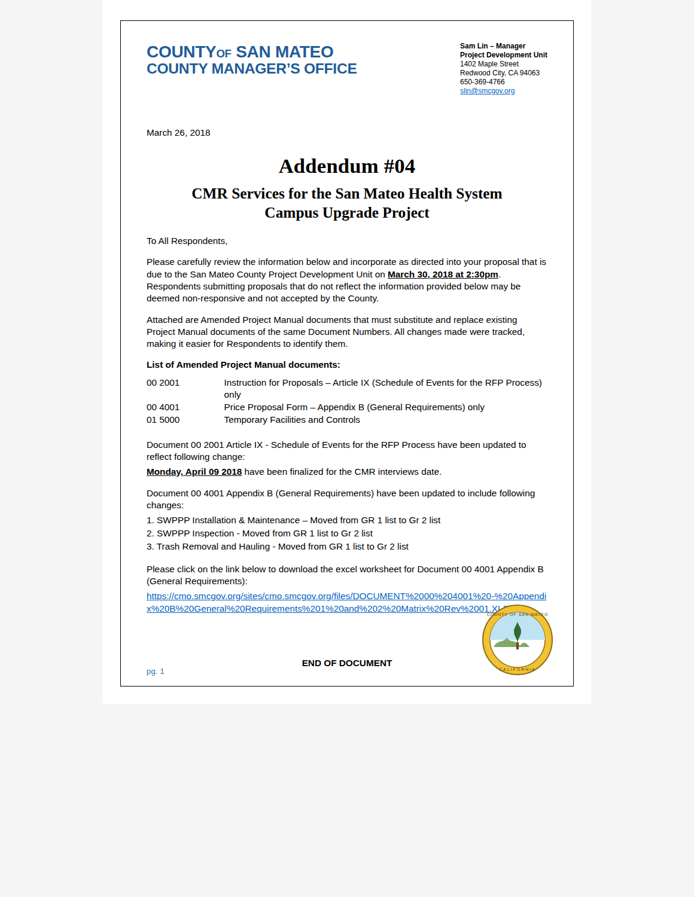COUNTYOF SAN MATEO
COUNTY MANAGER’S OFFICE
Sam Lin – Manager
Project Development Unit
1402 Maple Street
Redwood City, CA 94063
650-369-4766
slin@smcgov.org
March 26, 2018
Addendum #04
CMR Services for the San Mateo Health System
Campus Upgrade Project
To All Respondents,
Please carefully review the information below and incorporate as directed into your proposal that is due to the San Mateo County Project Development Unit on March 30, 2018 at 2:30pm. Respondents submitting proposals that do not reflect the information provided below may be deemed non-responsive and not accepted by the County.
Attached are Amended Project Manual documents that must substitute and replace existing Project Manual documents of the same Document Numbers. All changes made were tracked, making it easier for Respondents to identify them.
List of Amended Project Manual documents:
| 00 2001 | Instruction for Proposals – Article IX (Schedule of Events for the RFP Process) only |
| 00 4001 | Price Proposal Form – Appendix B (General Requirements) only |
| 01 5000 | Temporary Facilities and Controls |
Document 00 2001 Article IX - Schedule of Events for the RFP Process have been updated to reflect following change:
Monday, April 09 2018 have been finalized for the CMR interviews date.
Document 00 4001 Appendix B (General Requirements) have been updated to include following changes:
1. SWPPP Installation & Maintenance – Moved from GR 1 list to Gr 2 list
2. SWPPP Inspection - Moved from GR 1 list to Gr 2 list
3. Trash Removal and Hauling - Moved from GR 1 list to Gr 2 list
Please click on the link below to download the excel worksheet for Document 00 4001 Appendix B (General Requirements):
https://cmo.smcgov.org/sites/cmo.smcgov.org/files/DOCUMENT%2000%204001%20-%20Appendix%20B%20General%20Requirements%201%20and%202%20Matrix%20Rev%2001.XLSX
END OF DOCUMENT
pg. 1
COUNTY OF SAN MATEO CALIFORNIA